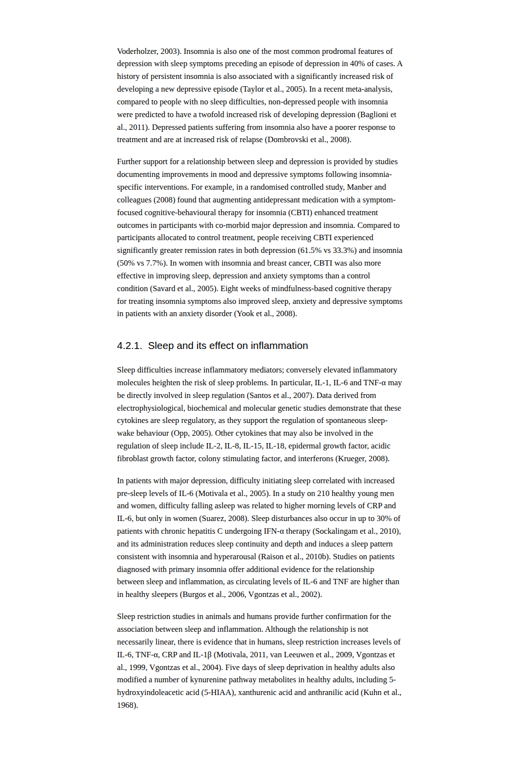Voderholzer, 2003). Insomnia is also one of the most common prodromal features of depression with sleep symptoms preceding an episode of depression in 40% of cases. A history of persistent insomnia is also associated with a significantly increased risk of developing a new depressive episode (Taylor et al., 2005). In a recent meta-analysis, compared to people with no sleep difficulties, non-depressed people with insomnia were predicted to have a twofold increased risk of developing depression (Baglioni et al., 2011). Depressed patients suffering from insomnia also have a poorer response to treatment and are at increased risk of relapse (Dombrovski et al., 2008).
Further support for a relationship between sleep and depression is provided by studies documenting improvements in mood and depressive symptoms following insomnia-specific interventions. For example, in a randomised controlled study, Manber and colleagues (2008) found that augmenting antidepressant medication with a symptom-focused cognitive-behavioural therapy for insomnia (CBTI) enhanced treatment outcomes in participants with co-morbid major depression and insomnia. Compared to participants allocated to control treatment, people receiving CBTI experienced significantly greater remission rates in both depression (61.5% vs 33.3%) and insomnia (50% vs 7.7%). In women with insomnia and breast cancer, CBTI was also more effective in improving sleep, depression and anxiety symptoms than a control condition (Savard et al., 2005). Eight weeks of mindfulness-based cognitive therapy for treating insomnia symptoms also improved sleep, anxiety and depressive symptoms in patients with an anxiety disorder (Yook et al., 2008).
4.2.1. Sleep and its effect on inflammation
Sleep difficulties increase inflammatory mediators; conversely elevated inflammatory molecules heighten the risk of sleep problems. In particular, IL-1, IL-6 and TNF-α may be directly involved in sleep regulation (Santos et al., 2007). Data derived from electrophysiological, biochemical and molecular genetic studies demonstrate that these cytokines are sleep regulatory, as they support the regulation of spontaneous sleep-wake behaviour (Opp, 2005). Other cytokines that may also be involved in the regulation of sleep include IL-2, IL-8, IL-15, IL-18, epidermal growth factor, acidic fibroblast growth factor, colony stimulating factor, and interferons (Krueger, 2008).
In patients with major depression, difficulty initiating sleep correlated with increased pre-sleep levels of IL-6 (Motivala et al., 2005). In a study on 210 healthy young men and women, difficulty falling asleep was related to higher morning levels of CRP and IL-6, but only in women (Suarez, 2008). Sleep disturbances also occur in up to 30% of patients with chronic hepatitis C undergoing IFN-α therapy (Sockalingam et al., 2010), and its administration reduces sleep continuity and depth and induces a sleep pattern consistent with insomnia and hyperarousal (Raison et al., 2010b). Studies on patients diagnosed with primary insomnia offer additional evidence for the relationship between sleep and inflammation, as circulating levels of IL-6 and TNF are higher than in healthy sleepers (Burgos et al., 2006, Vgontzas et al., 2002).
Sleep restriction studies in animals and humans provide further confirmation for the association between sleep and inflammation. Although the relationship is not necessarily linear, there is evidence that in humans, sleep restriction increases levels of IL-6, TNF-α, CRP and IL-1β (Motivala, 2011, van Leeuwen et al., 2009, Vgontzas et al., 1999, Vgontzas et al., 2004). Five days of sleep deprivation in healthy adults also modified a number of kynurenine pathway metabolites in healthy adults, including 5-hydroxyindoleacetic acid (5-HIAA), xanthurenic acid and anthranilic acid (Kuhn et al., 1968).